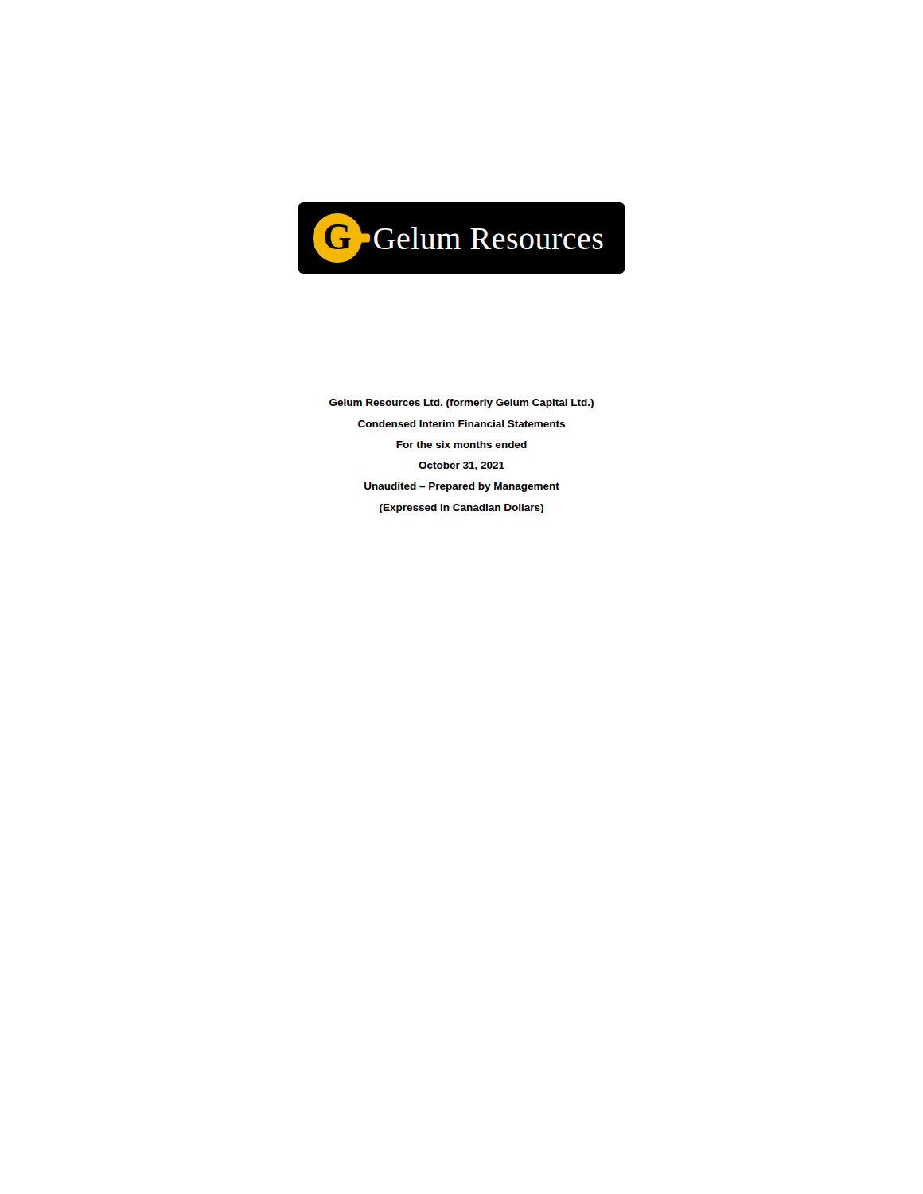Gelum Resources
Gelum Resources Ltd. (formerly Gelum Capital Ltd.)
Condensed Interim Financial Statements
For the six months ended
October 31, 2021
Unaudited – Prepared by Management
(Expressed in Canadian Dollars)